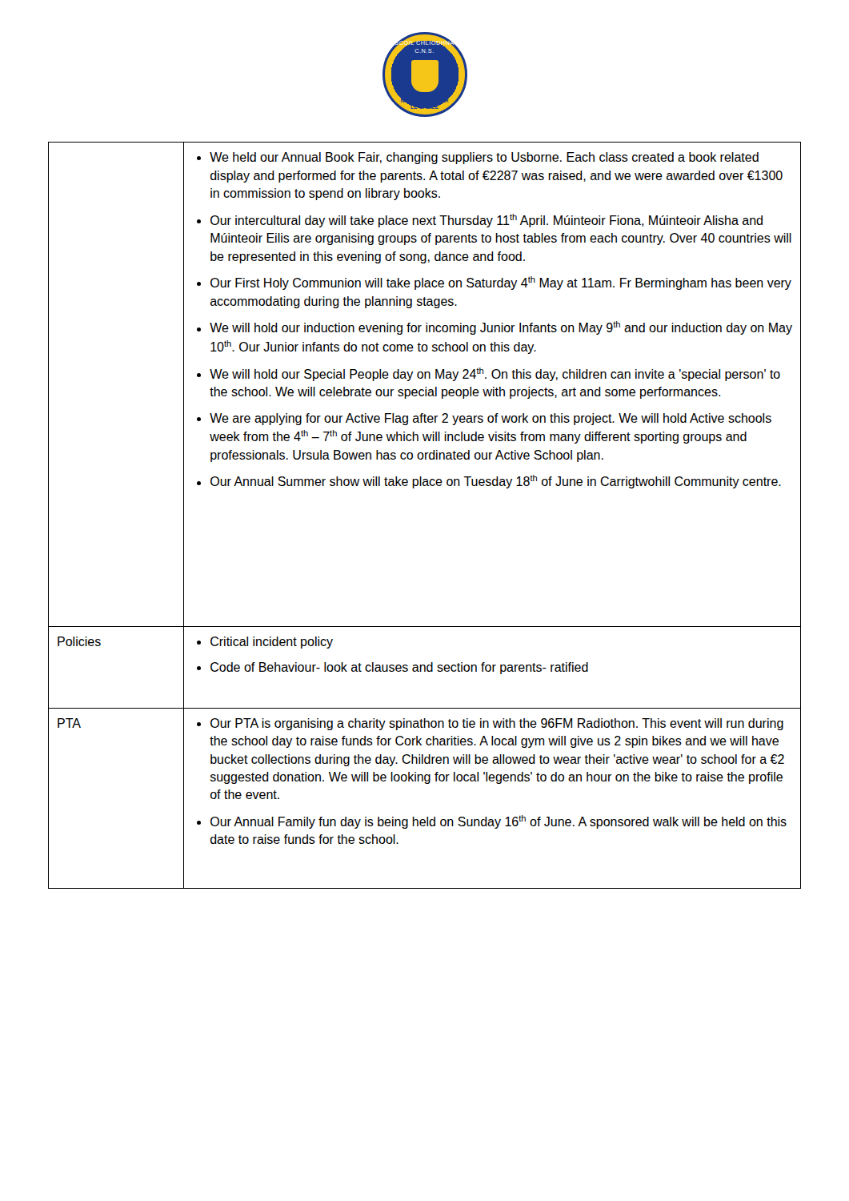SCOIL CHLIODHNA C.N.S.
NÍ NEART GO CUR
LE CHÉILE
| | We held our Annual Book Fair, changing suppliers to Usborne. Each class created a book related display and performed for the parents. A total of €2287 was raised, and we were awarded over €1300 in commission to spend on library books. Our intercultural day will take place next Thursday 11 th April. Múinteoir Fiona, Múinteoir Alisha and Múinteoir Eilis are organising groups of parents to host tables from each country. Over 40 countries will be represented in this evening of song, dance and food. Our First Holy Communion will take place on Saturday 4 th May at 11am. Fr Bermingham has been very accommodating during the planning stages. We will hold our induction evening for incoming Junior Infants on May 9 th and our induction day on May 10 th . Our Junior infants do not come to school on this day. We will hold our Special People day on May 24 th . On this day, children can invite a 'special person' to the school. We will celebrate our special people with projects, art and some performances. We are applying for our Active Flag after 2 years of work on this project. We will hold Active schools week from the 4 th – 7 th of June which will include visits from many different sporting groups and professionals. Ursula Bowen has co ordinated our Active School plan. Our Annual Summer show will take place on Tuesday 18 th of June in Carrigtwohill Community centre. |
| Policies | Critical incident policy Code of Behaviour- look at clauses and section for parents- ratified |
| PTA | Our PTA is organising a charity spinathon to tie in with the 96FM Radiothon. This event will run during the school day to raise funds for Cork charities. A local gym will give us 2 spin bikes and we will have bucket collections during the day. Children will be allowed to wear their 'active wear' to school for a €2 suggested donation. We will be looking for local 'legends' to do an hour on the bike to raise the profile of the event. Our Annual Family fun day is being held on Sunday 16 th of June. A sponsored walk will be held on this date to raise funds for the school. |